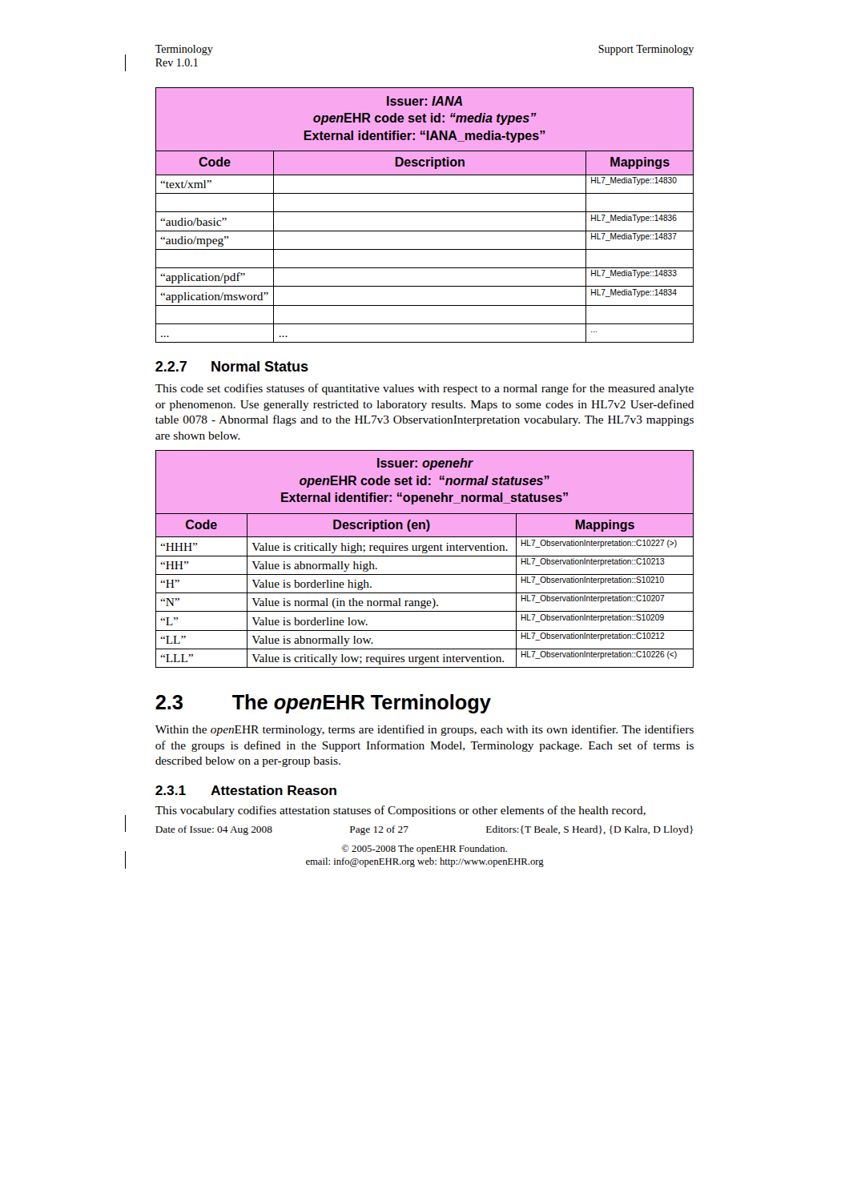Terminology
Rev 1.0.1
Support Terminology
| Issuer: IANA open EHR code set id: “media types” External identifier: “IANA_media-types” |
| --- |
| Code | Description | Mappings |
| “text/xml” | | HL7_MediaType::14830 |
| “audio/basic” | | HL7_MediaType::14836 |
| “audio/mpeg” | | HL7_MediaType::14837 |
| “application/pdf” | | HL7_MediaType::14833 |
| “application/msword” | | HL7_MediaType::14834 |
| ... | ... | ... |
2.2.7 Normal Status
This code set codifies statuses of quantitative values with respect to a normal range for the measured analyte or phenomenon. Use generally restricted to laboratory results. Maps to some codes in HL7v2 User-defined table 0078 - Abnormal flags and to the HL7v3 ObservationInterpretation vocabulary. The HL7v3 mappings are shown below.
| Issuer: openehr open EHR code set id: “ normal statuses ” External identifier: “openehr_normal_statuses” |
| --- |
| Code | Description (en) | Mappings |
| “HHH” | Value is critically high; requires urgent intervention. | HL7_ObservationInterpretation::C10227 (>) |
| “HH” | Value is abnormally high. | HL7_ObservationInterpretation::C10213 |
| “H” | Value is borderline high. | HL7_ObservationInterpretation::S10210 |
| “N” | Value is normal (in the normal range). | HL7_ObservationInterpretation::C10207 |
| “L” | Value is borderline low. | HL7_ObservationInterpretation::S10209 |
| “LL” | Value is abnormally low. | HL7_ObservationInterpretation::C10212 |
| “LLL” | Value is critically low; requires urgent intervention. | HL7_ObservationInterpretation::C10226 (<) |
2.3 The open EHR Terminology
Within the open EHR terminology, terms are identified in groups, each with its own identifier. The identifiers of the groups is defined in the Support Information Model, Terminology package. Each set of terms is described below on a per-group basis.
2.3.1 Attestation Reason
This vocabulary codifies attestation statuses of Compositions or other elements of the health record,
Date of Issue: 04 Aug 2008
Page 12 of 27
Editors:{T Beale, S Heard}, {D Kalra, D Lloyd}
© 2005-2008 The openEHR Foundation.
email: info@openEHR.org web: http://www.openEHR.org